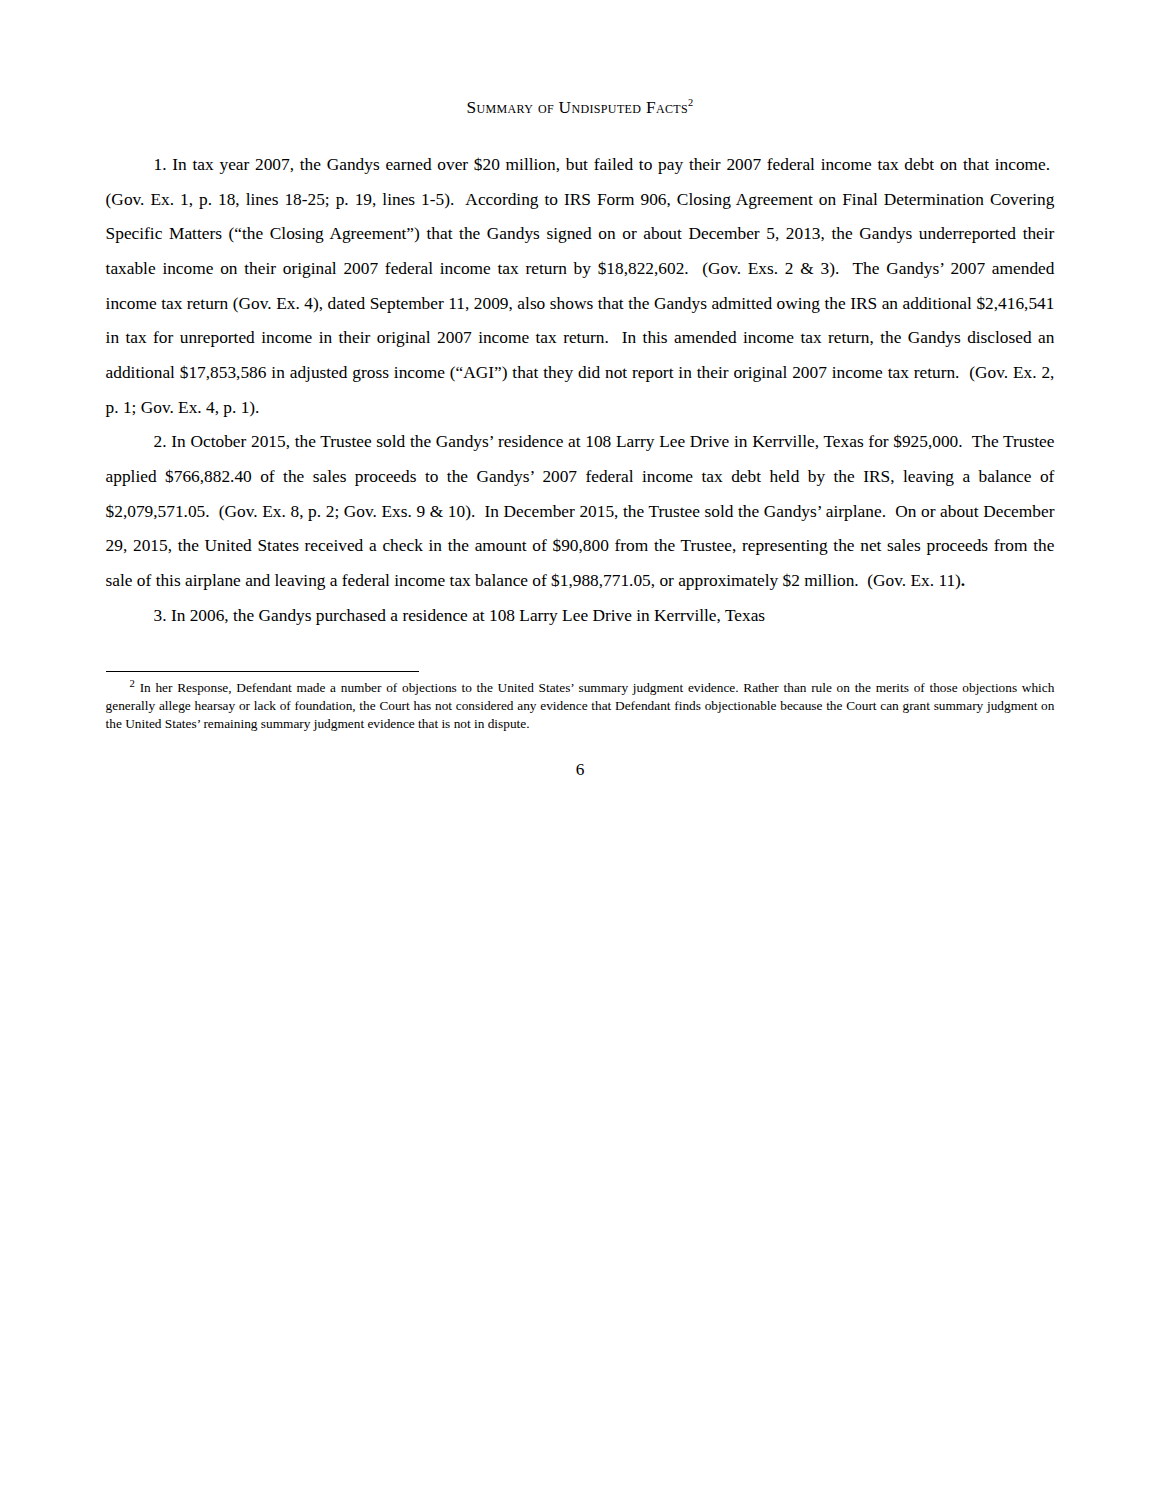Summary of Undisputed Facts2
1. In tax year 2007, the Gandys earned over $20 million, but failed to pay their 2007 federal income tax debt on that income. (Gov. Ex. 1, p. 18, lines 18-25; p. 19, lines 1-5). According to IRS Form 906, Closing Agreement on Final Determination Covering Specific Matters (“the Closing Agreement”) that the Gandys signed on or about December 5, 2013, the Gandys underreported their taxable income on their original 2007 federal income tax return by $18,822,602. (Gov. Exs. 2 & 3). The Gandys’ 2007 amended income tax return (Gov. Ex. 4), dated September 11, 2009, also shows that the Gandys admitted owing the IRS an additional $2,416,541 in tax for unreported income in their original 2007 income tax return. In this amended income tax return, the Gandys disclosed an additional $17,853,586 in adjusted gross income (“AGI”) that they did not report in their original 2007 income tax return. (Gov. Ex. 2, p. 1; Gov. Ex. 4, p. 1).
2. In October 2015, the Trustee sold the Gandys’ residence at 108 Larry Lee Drive in Kerrville, Texas for $925,000. The Trustee applied $766,882.40 of the sales proceeds to the Gandys’ 2007 federal income tax debt held by the IRS, leaving a balance of $2,079,571.05. (Gov. Ex. 8, p. 2; Gov. Exs. 9 & 10). In December 2015, the Trustee sold the Gandys’ airplane. On or about December 29, 2015, the United States received a check in the amount of $90,800 from the Trustee, representing the net sales proceeds from the sale of this airplane and leaving a federal income tax balance of $1,988,771.05, or approximately $2 million. (Gov. Ex. 11).
3. In 2006, the Gandys purchased a residence at 108 Larry Lee Drive in Kerrville, Texas
2 In her Response, Defendant made a number of objections to the United States’ summary judgment evidence. Rather than rule on the merits of those objections which generally allege hearsay or lack of foundation, the Court has not considered any evidence that Defendant finds objectionable because the Court can grant summary judgment on the United States’ remaining summary judgment evidence that is not in dispute.
6